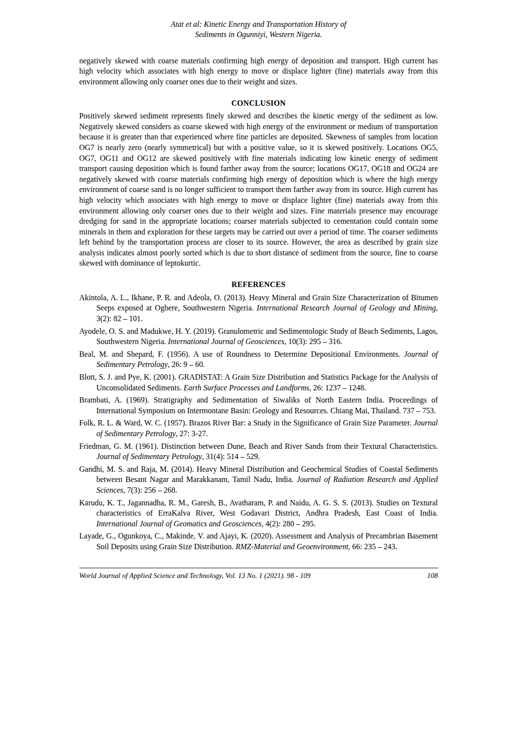Atat et al: Kinetic Energy and Transportation History of
Sediments in Ogunniyi, Western Nigeria.
negatively skewed with coarse materials confirming high energy of deposition and transport. High current has high velocity which associates with high energy to move or displace lighter (fine) materials away from this environment allowing only coarser ones due to their weight and sizes.
CONCLUSION
Positively skewed sediment represents finely skewed and describes the kinetic energy of the sediment as low. Negatively skewed considers as coarse skewed with high energy of the environment or medium of transportation because it is greater than that experienced where fine particles are deposited. Skewness of samples from location OG7 is nearly zero (nearly symmetrical) but with a positive value, so it is skewed positively. Locations OG5, OG7, OG11 and OG12 are skewed positively with fine materials indicating low kinetic energy of sediment transport causing deposition which is found farther away from the source; locations OG17, OG18 and OG24 are negatively skewed with coarse materials confirming high energy of deposition which is where the high energy environment of coarse sand is no longer sufficient to transport them farther away from its source. High current has high velocity which associates with high energy to move or displace lighter (fine) materials away from this environment allowing only coarser ones due to their weight and sizes. Fine materials presence may encourage dredging for sand in the appropriate locations; coarser materials subjected to cementation could contain some minerals in them and exploration for these targets may be carried out over a period of time. The coarser sediments left behind by the transportation process are closer to its source. However, the area as described by grain size analysis indicates almost poorly sorted which is due to short distance of sediment from the source, fine to coarse skewed with dominance of leptokurtic.
REFERENCES
Akintola, A. L., Ikhane, P. R. and Adeola, O. (2013). Heavy Mineral and Grain Size Characterization of Bitumen Seeps exposed at Ogbere, Southwestern Nigeria. International Research Journal of Geology and Mining, 3(2): 82 – 101.
Ayodele, O. S. and Madukwe, H. Y. (2019). Granulometric and Sedimentologic Study of Beach Sediments, Lagos, Southwestern Nigeria. International Journal of Geosciences, 10(3): 295 – 316.
Beal, M. and Shepard, F. (1956). A use of Roundness to Determine Depositional Environments. Journal of Sedimentary Petrology, 26: 9 – 60.
Blott, S. J. and Pye, K. (2001). GRADISTAT: A Grain Size Distribution and Statistics Package for the Analysis of Unconsolidated Sediments. Earth Surface Processes and Landforms, 26: 1237 – 1248.
Brambati, A. (1969). Stratigraphy and Sedimentation of Siwaliks of North Eastern India. Proceedings of International Symposium on Intermontane Basin: Geology and Resources. Chiang Mai, Thailand. 737 – 753.
Folk, R. L. & Ward, W. C. (1957). Brazos River Bar: a Study in the Significance of Grain Size Parameter. Journal of Sedimentary Petrology, 27: 3-27.
Friedman, G. M. (1961). Distinction between Dune, Beach and River Sands from their Textural Characteristics. Journal of Sedimentary Petrology, 31(4): 514 – 529.
Gandhi, M. S. and Raja, M. (2014). Heavy Mineral Distribution and Geochemical Studies of Coastal Sediments between Besant Nagar and Marakkanam, Tamil Nadu, India. Journal of Radiation Research and Applied Sciences, 7(3): 256 – 268.
Karudu, K. T., Jagannadha, R. M., Garesh, B., Avatharam, P. and Naidu, A. G. S. S. (2013). Studies on Textural characteristics of ErraKalva River, West Godavari District, Andhra Pradesh, East Coast of India. International Journal of Geomatics and Geosciences, 4(2): 280 – 295.
Layade, G., Ogunkoya, C., Makinde, V. and Ajayi, K. (2020). Assessment and Analysis of Precambrian Basement Soil Deposits using Grain Size Distribution. RMZ-Material and Geoenvironment, 66: 235 – 243.
World Journal of Applied Science and Technology, Vol. 13 No. 1 (2021). 98 - 109 108